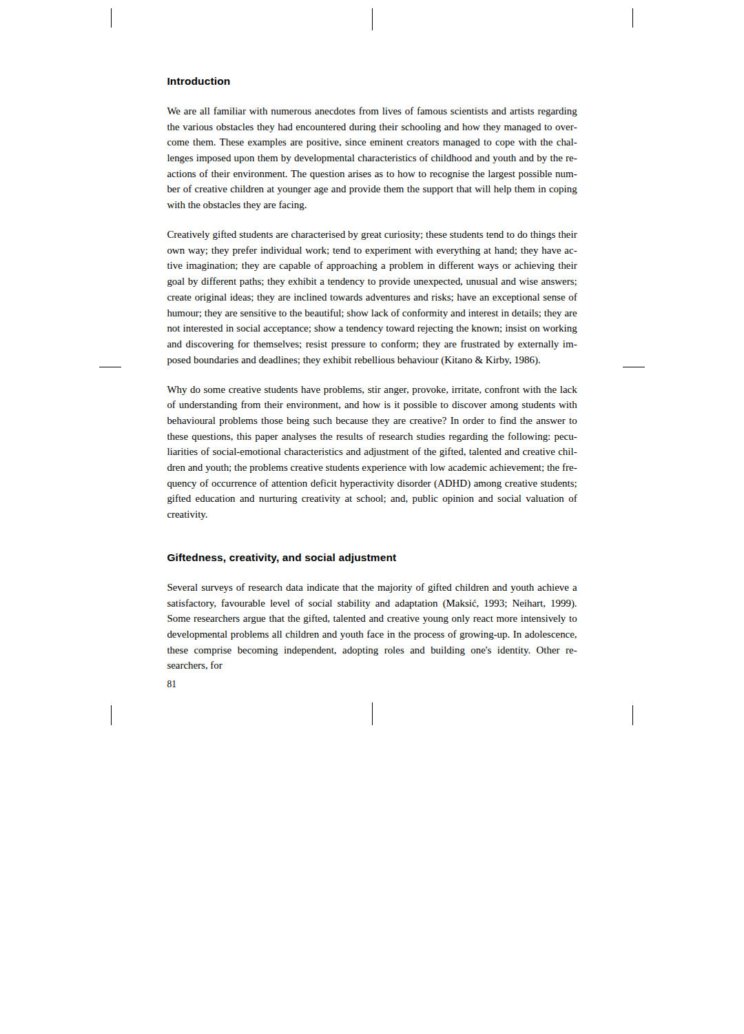Introduction
We are all familiar with numerous anecdotes from lives of famous scientists and artists regarding the various obstacles they had encountered during their schooling and how they managed to overcome them. These examples are positive, since eminent creators managed to cope with the challenges imposed upon them by developmental characteristics of childhood and youth and by the reactions of their environment. The question arises as to how to recognise the largest possible number of creative children at younger age and provide them the support that will help them in coping with the obstacles they are facing.
Creatively gifted students are characterised by great curiosity; these students tend to do things their own way; they prefer individual work; tend to experiment with everything at hand; they have active imagination; they are capable of approaching a problem in different ways or achieving their goal by different paths; they exhibit a tendency to provide unexpected, unusual and wise answers; create original ideas; they are inclined towards adventures and risks; have an exceptional sense of humour; they are sensitive to the beautiful; show lack of conformity and interest in details; they are not interested in social acceptance; show a tendency toward rejecting the known; insist on working and discovering for themselves; resist pressure to conform; they are frustrated by externally imposed boundaries and deadlines; they exhibit rebellious behaviour (Kitano & Kirby, 1986).
Why do some creative students have problems, stir anger, provoke, irritate, confront with the lack of understanding from their environment, and how is it possible to discover among students with behavioural problems those being such because they are creative? In order to find the answer to these questions, this paper analyses the results of research studies regarding the following: peculiarities of social-emotional characteristics and adjustment of the gifted, talented and creative children and youth; the problems creative students experience with low academic achievement; the frequency of occurrence of attention deficit hyperactivity disorder (ADHD) among creative students; gifted education and nurturing creativity at school; and, public opinion and social valuation of creativity.
Giftedness, creativity, and social adjustment
Several surveys of research data indicate that the majority of gifted children and youth achieve a satisfactory, favourable level of social stability and adaptation (Maksić, 1993; Neihart, 1999). Some researchers argue that the gifted, talented and creative young only react more intensively to developmental problems all children and youth face in the process of growing-up. In adolescence, these comprise becoming independent, adopting roles and building one's identity. Other researchers, for
81